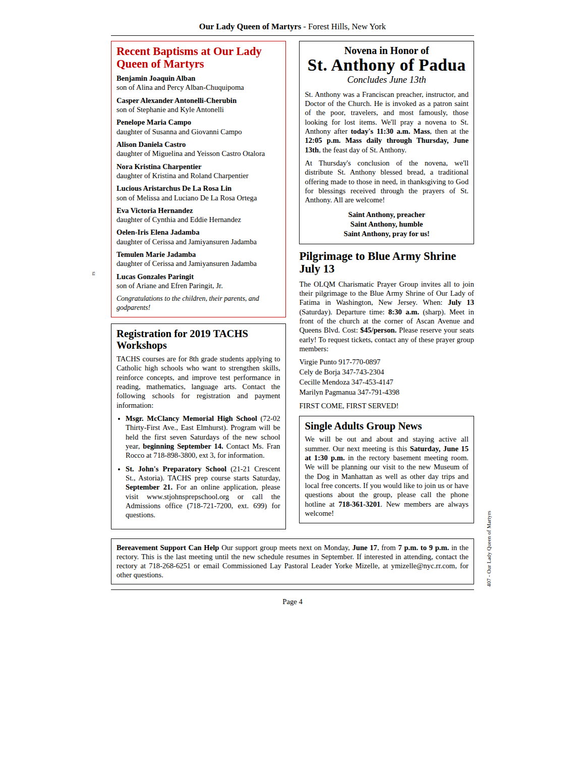Our Lady Queen of Martyrs - Forest Hills, New York
Recent Baptisms at Our Lady Queen of Martyrs
Benjamin Joaquin Alban son of Alina and Percy Alban-Chuquipoma
Casper Alexander Antonelli-Cherubin son of Stephanie and Kyle Antonelli
Penelope Maria Campo daughter of Susanna and Giovanni Campo
Alison Daniela Castro daughter of Miguelina and Yeisson Castro Otalora
Nora Kristina Charpentier daughter of Kristina and Roland Charpentier
Lucious Aristarchus De La Rosa Lin son of Melissa and Luciano De La Rosa Ortega
Eva Victoria Hernandez daughter of Cynthia and Eddie Hernandez
Oelen-Iris Elena Jadamba daughter of Cerissa and Jamiyansuren Jadamba
Temulen Marie Jadamba daughter of Cerissa and Jamiyansuren Jadamba
Lucas Gonzales Paringit son of Ariane and Efren Paringit, Jr.
Congratulations to the children, their parents, and godparents!
Registration for 2019 TACHS Workshops
TACHS courses are for 8th grade students applying to Catholic high schools who want to strengthen skills, reinforce concepts, and improve test performance in reading, mathematics, language arts. Contact the following schools for registration and payment information:
Msgr. McClancy Memorial High School (72-02 Thirty-First Ave., East Elmhurst). Program will be held the first seven Saturdays of the new school year, beginning September 14. Contact Ms. Fran Rocco at 718-898-3800, ext 3, for information.
St. John's Preparatory School (21-21 Crescent St., Astoria). TACHS prep course starts Saturday, September 21. For an online application, please visit www.stjohnsprepschool.org or call the Admissions office (718-721-7200, ext. 699) for questions.
Novena in Honor of St. Anthony of Padua Concludes June 13th
St. Anthony was a Franciscan preacher, instructor, and Doctor of the Church. He is invoked as a patron saint of the poor, travelers, and most famously, those looking for lost items. We'll pray a novena to St. Anthony after today's 11:30 a.m. Mass, then at the 12:05 p.m. Mass daily through Thursday, June 13th, the feast day of St. Anthony.
At Thursday's conclusion of the novena, we'll distribute St. Anthony blessed bread, a traditional offering made to those in need, in thanksgiving to God for blessings received through the prayers of St. Anthony. All are welcome!
Saint Anthony, preacher
Saint Anthony, humble
Saint Anthony, pray for us!
Pilgrimage to Blue Army Shrine July 13
The OLQM Charismatic Prayer Group invites all to join their pilgrimage to the Blue Army Shrine of Our Lady of Fatima in Washington, New Jersey. When: July 13 (Saturday). Departure time: 8:30 a.m. (sharp). Meet in front of the church at the corner of Ascan Avenue and Queens Blvd. Cost: $45/person. Please reserve your seats early! To request tickets, contact any of these prayer group members:
Virgie Punto 917-770-0897
Cely de Borja 347-743-2304
Cecille Mendoza 347-453-4147
Marilyn Pagmanua 347-791-4398
FIRST COME, FIRST SERVED!
Single Adults Group News
We will be out and about and staying active all summer. Our next meeting is this Saturday, June 15 at 1:30 p.m. in the rectory basement meeting room. We will be planning our visit to the new Museum of the Dog in Manhattan as well as other day trips and local free concerts. If you would like to join us or have questions about the group, please call the phone hotline at 718-361-3201. New members are always welcome!
Bereavement Support Can Help Our support group meets next on Monday, June 17, from 7 p.m. to 9 p.m. in the rectory. This is the last meeting until the new schedule resumes in September. If interested in attending, contact the rectory at 718-268-6251 or email Commissioned Lay Pastoral Leader Yorke Mizelle, at ymizelle@nyc.rr.com, for other questions.
Page 4
407 - Our Lady Queen of Martyrs
rs